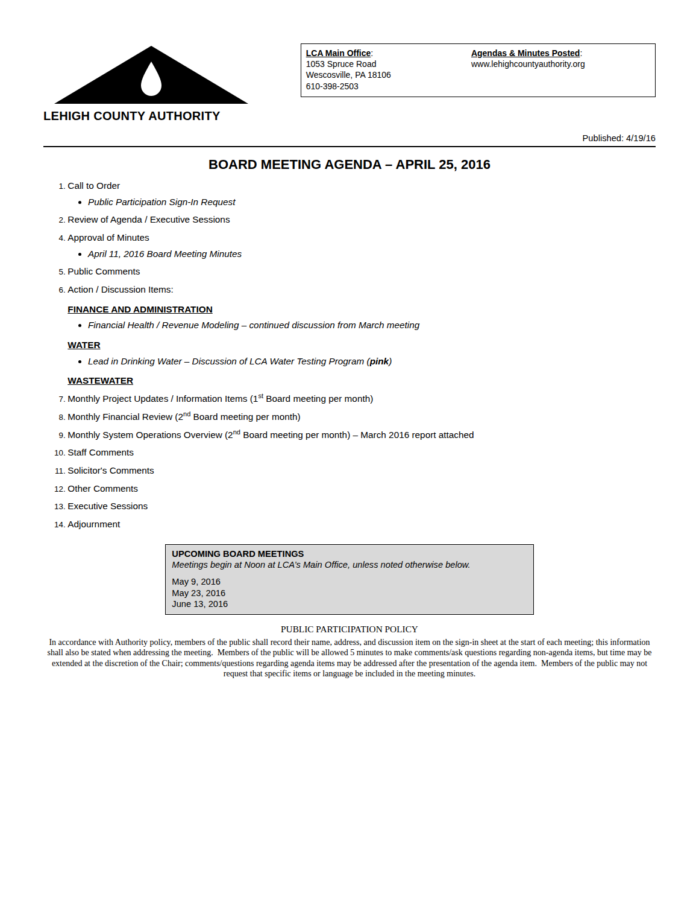| LEHIGH COUNTY AUTHORITY | / LCA Main Office : / Agendas & Minutes Posted : / / 1053 Spruce Road / www.lehighcountyauthority.org / / Wescosville, PA 18106 / / / 610-398-2503 / / |
Published: 4/19/16
BOARD MEETING AGENDA – APRIL 25, 2016
Call to Order
Public Participation Sign-In Request
Review of Agenda / Executive Sessions
Approval of Minutes
April 11, 2016 Board Meeting Minutes
Public Comments
Action / Discussion Items:
FINANCE AND ADMINISTRATION
Financial Health / Revenue Modeling – continued discussion from March meeting
WATER
Lead in Drinking Water – Discussion of LCA Water Testing Program (pink)
WASTEWATER
Monthly Project Updates / Information Items (1st Board meeting per month)
Monthly Financial Review (2nd Board meeting per month)
Monthly System Operations Overview (2nd Board meeting per month) – March 2016 report attached
Staff Comments
Solicitor's Comments
Other Comments
Executive Sessions
Adjournment
UPCOMING BOARD MEETINGS
Meetings begin at Noon at LCA’s Main Office, unless noted otherwise below.
May 9, 2016
May 23, 2016
June 13, 2016
PUBLIC PARTICIPATION POLICY
In accordance with Authority policy, members of the public shall record their name, address, and discussion item on the sign-in sheet at the start of each meeting; this information shall also be stated when addressing the meeting. Members of the public will be allowed 5 minutes to make comments/ask questions regarding non-agenda items, but time may be extended at the discretion of the Chair; comments/questions regarding agenda items may be addressed after the presentation of the agenda item. Members of the public may not request that specific items or language be included in the meeting minutes.